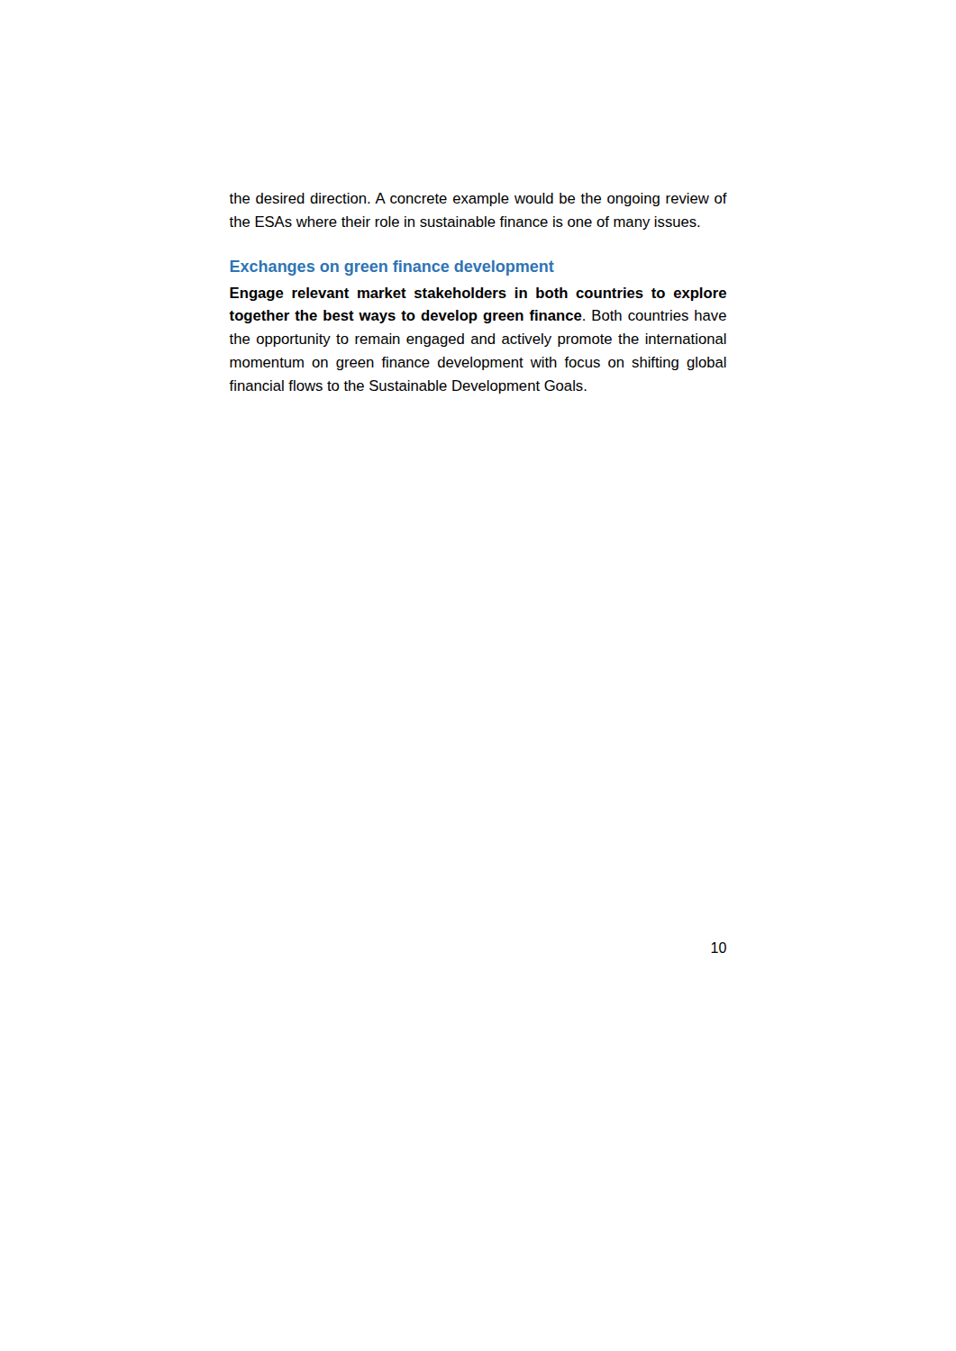the desired direction. A concrete example would be the ongoing review of the ESAs where their role in sustainable finance is one of many issues.
Exchanges on green finance development
Engage relevant market stakeholders in both countries to explore together the best ways to develop green finance. Both countries have the opportunity to remain engaged and actively promote the international momentum on green finance development with focus on shifting global financial flows to the Sustainable Development Goals.
10